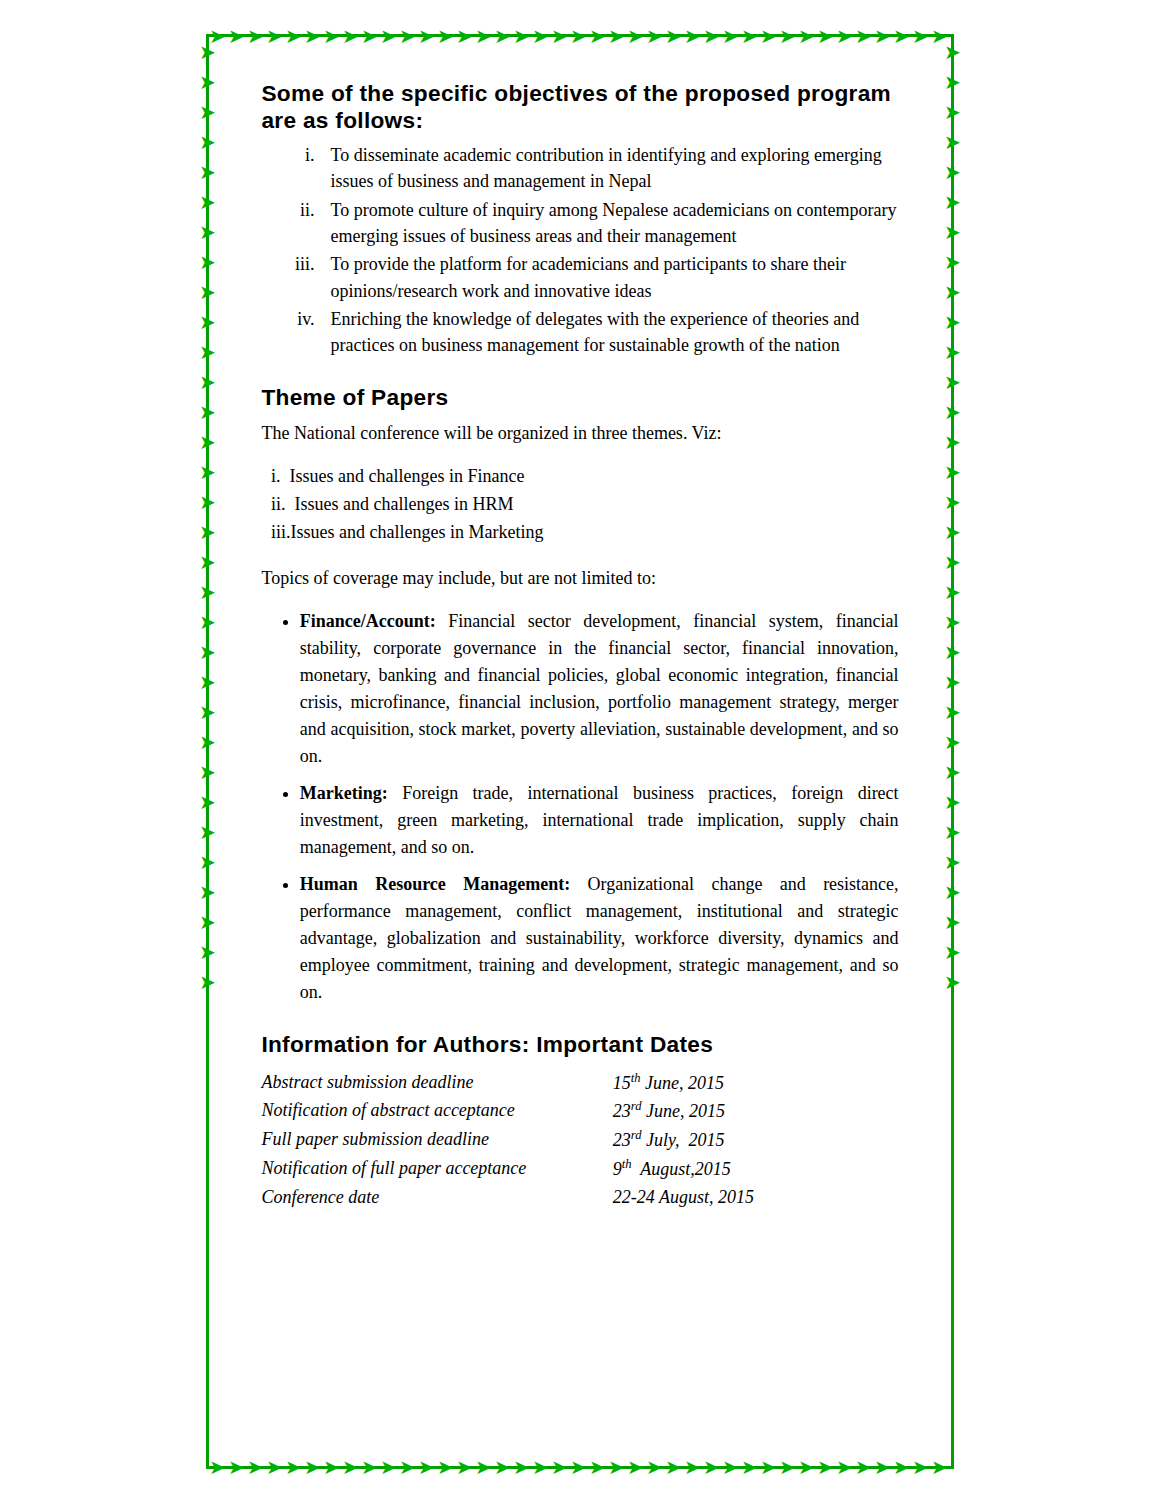➤➤➤➤➤➤➤➤➤➤➤➤➤➤➤➤➤➤➤➤➤➤➤➤➤➤➤➤➤➤➤➤➤➤➤➤➤➤➤➤➤➤➤➤➤➤➤➤➤➤➤➤➤➤
➤➤➤➤➤➤➤➤➤➤➤➤➤➤➤➤➤➤➤➤➤➤➤➤➤➤➤➤➤➤➤➤➤➤➤➤➤➤➤➤➤➤➤➤➤➤➤➤➤➤➤➤➤➤
➤
➤
➤
➤
➤
➤
➤
➤
➤
➤
➤
➤
➤
➤
➤
➤
➤
➤
➤
➤
➤
➤
➤
➤
➤
➤
➤
➤
➤
➤
➤
➤
➤
➤
➤
➤
➤
➤
➤
➤
➤
➤
➤
➤
➤
➤
➤
➤
➤
➤
➤
➤
➤
➤
➤
➤
➤
➤
➤
➤
➤
➤
➤
➤
Some of the specific objectives of the proposed program are as follows:
To disseminate academic contribution in identifying and exploring emerging issues of business and management in Nepal
To promote culture of inquiry among Nepalese academicians on contemporary emerging issues of business areas and their management
To provide the platform for academicians and participants to share their opinions/research work and innovative ideas
Enriching the knowledge of delegates with the experience of theories and practices on business management for sustainable growth of the nation
Theme of Papers
The National conference will be organized in three themes. Viz:
i. Issues and challenges in Finance
ii. Issues and challenges in HRM
iii.Issues and challenges in Marketing
Topics of coverage may include, but are not limited to:
Finance/Account: Financial sector development, financial system, financial stability, corporate governance in the financial sector, financial innovation, monetary, banking and financial policies, global economic integration, financial crisis, microfinance, financial inclusion, portfolio management strategy, merger and acquisition, stock market, poverty alleviation, sustainable development, and so on.
Marketing: Foreign trade, international business practices, foreign direct investment, green marketing, international trade implication, supply chain management, and so on.
Human Resource Management: Organizational change and resistance, performance management, conflict management, institutional and strategic advantage, globalization and sustainability, workforce diversity, dynamics and employee commitment, training and development, strategic management, and so on.
Information for Authors: Important Dates
| Abstract submission deadline | 15 th June, 2015 |
| Notification of abstract acceptance | 23 rd June, 2015 |
| Full paper submission deadline | 23 rd July, 2015 |
| Notification of full paper acceptance | 9 th August,2015 |
| Conference date | 22-24 August, 2015 |